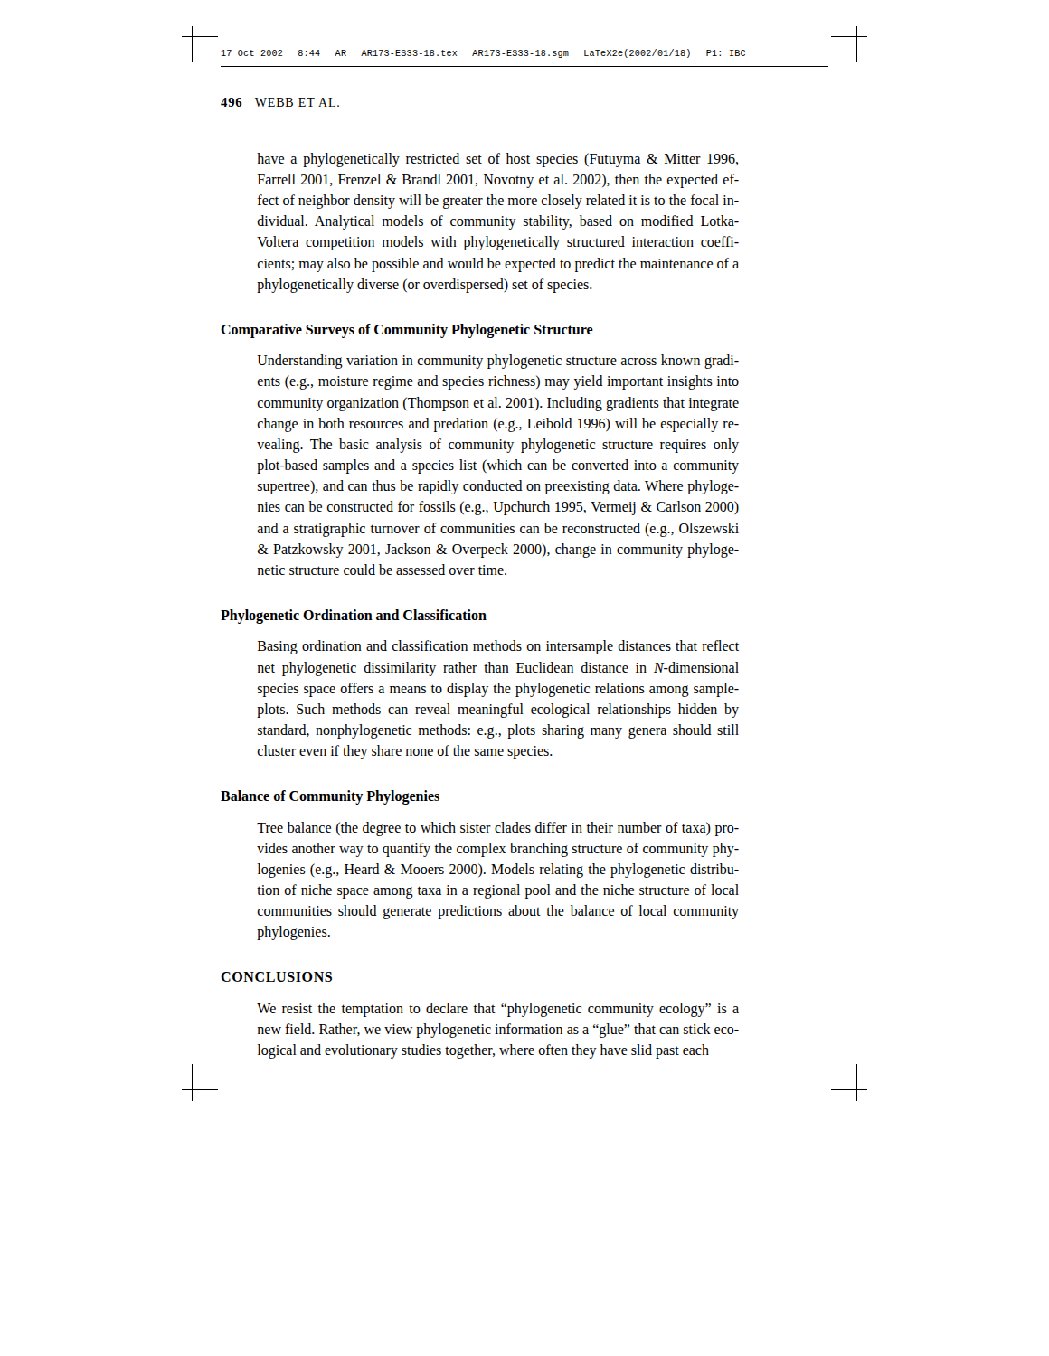17 Oct 20028:44 AR AR173-ES33-18.tex AR173-ES33-18.sgm LaTeX2e(2002/01/18) P1: IBC
496 WEBB ET AL.
have a phylogenetically restricted set of host species (Futuyma & Mitter 1996, Farrell 2001, Frenzel & Brandl 2001, Novotny et al. 2002), then the expected effect of neighbor density will be greater the more closely related it is to the focal individual. Analytical models of community stability, based on modified Lotka-Voltera competition models with phylogenetically structured interaction coefficients; may also be possible and would be expected to predict the maintenance of a phylogenetically diverse (or overdispersed) set of species.
Comparative Surveys of Community Phylogenetic Structure
Understanding variation in community phylogenetic structure across known gradients (e.g., moisture regime and species richness) may yield important insights into community organization (Thompson et al. 2001). Including gradients that integrate change in both resources and predation (e.g., Leibold 1996) will be especially revealing. The basic analysis of community phylogenetic structure requires only plot-based samples and a species list (which can be converted into a community supertree), and can thus be rapidly conducted on preexisting data. Where phylogenies can be constructed for fossils (e.g., Upchurch 1995, Vermeij & Carlson 2000) and a stratigraphic turnover of communities can be reconstructed (e.g., Olszewski & Patzkowsky 2001, Jackson & Overpeck 2000), change in community phylogenetic structure could be assessed over time.
Phylogenetic Ordination and Classification
Basing ordination and classification methods on intersample distances that reflect net phylogenetic dissimilarity rather than Euclidean distance in N-dimensional species space offers a means to display the phylogenetic relations among sample-plots. Such methods can reveal meaningful ecological relationships hidden by standard, nonphylogenetic methods: e.g., plots sharing many genera should still cluster even if they share none of the same species.
Balance of Community Phylogenies
Tree balance (the degree to which sister clades differ in their number of taxa) provides another way to quantify the complex branching structure of community phylogenies (e.g., Heard & Mooers 2000). Models relating the phylogenetic distribution of niche space among taxa in a regional pool and the niche structure of local communities should generate predictions about the balance of local community phylogenies.
CONCLUSIONS
We resist the temptation to declare that “phylogenetic community ecology” is a new field. Rather, we view phylogenetic information as a “glue” that can stick ecological and evolutionary studies together, where often they have slid past each